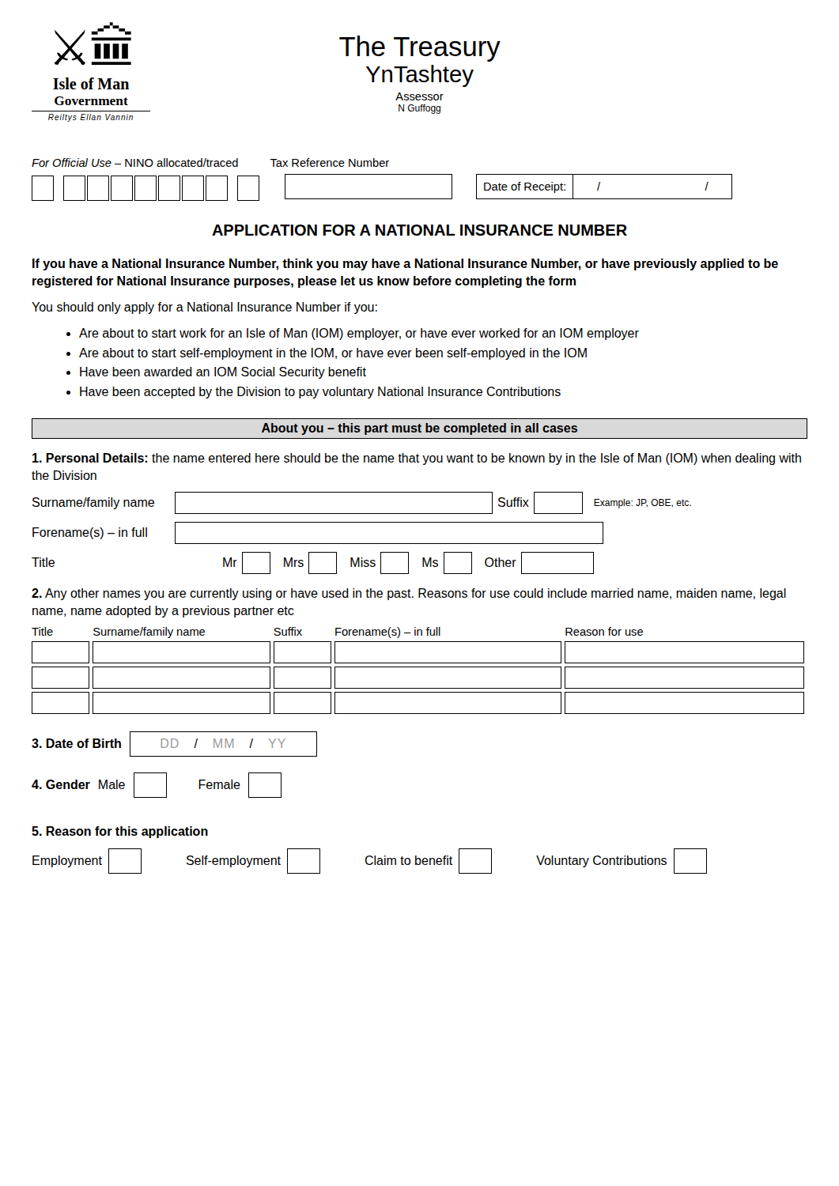⚔🏛
Isle of Man
Government
Reiltys Ellan Vannin
The Treasury
YnTashtey
Assessor
N Guffogg
For Official Use – NINO allocated/traced
Tax Reference Number
Date of Receipt:
/ /
APPLICATION FOR A NATIONAL INSURANCE NUMBER
If you have a National Insurance Number, think you may have a National Insurance Number, or have previously applied to be registered for National Insurance purposes, please let us know before completing the form
You should only apply for a National Insurance Number if you:
Are about to start work for an Isle of Man (IOM) employer, or have ever worked for an IOM employer
Are about to start self-employment in the IOM, or have ever been self-employed in the IOM
Have been awarded an IOM Social Security benefit
Have been accepted by the Division to pay voluntary National Insurance Contributions
About you – this part must be completed in all cases
1. Personal Details: the name entered here should be the name that you want to be known by in the Isle of Man (IOM) when dealing with the Division
Surname/family name
Suffix
Example: JP, OBE, etc.
Forename(s) – in full
Title
Mr
Mrs
Miss
Ms
Other
2. Any other names you are currently using or have used in the past. Reasons for use could include married name, maiden name, legal name, name adopted by a previous partner etc
| Title | Surname/family name | Suffix | Forename(s) – in full | Reason for use |
| --- | --- | --- | --- | --- |
3. Date of Birth
DD/MM/YY
4. Gender
Male
Female
5. Reason for this application
Employment
Self-employment
Claim to benefit
Voluntary Contributions